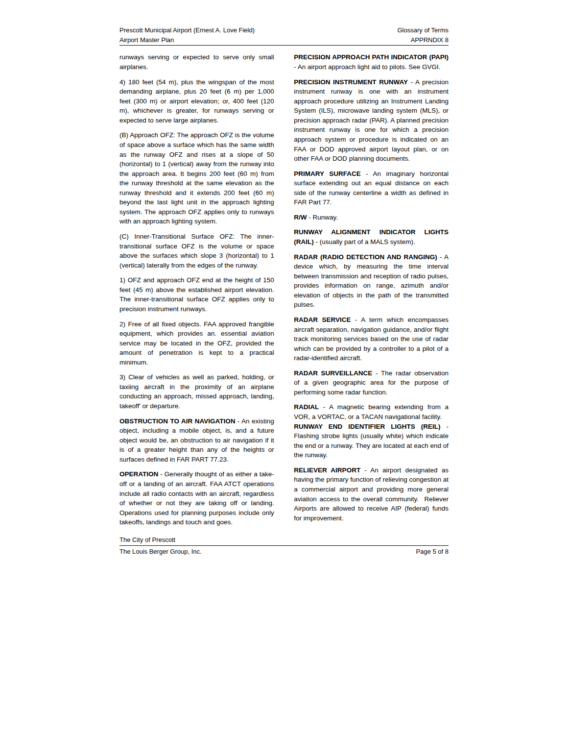Prescott Municipal Airport (Ernest A. Love Field) Glossary of Terms
Airport Master Plan APPRNDIX 8
runways serving or expected to serve only small airplanes.
4) 180 feet (54 m), plus the wingspan of the most demanding airplane, plus 20 feet (6 m) per 1,000 feet (300 m) or airport elevation; or, 400 feet (120 m), whichever is greater, for runways serving or expected to serve large airplanes.
(B) Approach OFZ: The approach OFZ is the volume of space above a surface which has the same width as the runway OFZ and rises at a slope of 50 (horizontal) to 1 (vertical) away from the runway into the approach area. It begins 200 feet (60 m) from the runway threshold at the same elevation as the runway threshold and it extends 200 feet (60 m) beyond the last light unit in the approach lighting system. The approach OFZ applies only to runways with an approach lighting system.
(C) Inner-Transitional Surface OFZ: The inner-transitional surface OFZ is the volume or space above the surfaces which slope 3 (horizontal) to 1 (vertical) laterally from the edges of the runway.
1) OFZ and approach OFZ end at the height of 150 feet (45 m) above the established airport elevation. The inner-transitional surface OFZ applies only to precision instrument runways.
2) Free of all fixed objects. FAA approved frangible equipment, which provides an. essential aviation service may be located in the OFZ, provided the amount of penetration is kept to a practical minimum.
3) Clear of vehicles as well as parked, holding, or taxiing aircraft in the proximity of an airplane conducting an approach, missed approach, landing, takeoff' or departure.
OBSTRUCTION TO AIR NAVIGATION - An existing object, including a mobile object, is, and a future object would be, an obstruction to air navigation if it is of a greater height than any of the heights or surfaces defined in FAR PART 77.23.
OPERATION - Generally thought of as either a take-off or a landing of an aircraft. FAA ATCT operations include all radio contacts with an aircraft, regardless of whether or not they are taking off or landing. Operations used for planning purposes include only takeoffs, landings and touch and goes.
PRECISION APPROACH PATH INDICATOR (PAPI) - An airport approach light aid to pilots. See GVGI.
PRECISION INSTRUMENT RUNWAY - A precision instrument runway is one with an instrument approach procedure utilizing an Instrument Landing System (ILS), microwave landing system (MLS), or precision approach radar (PAR). A planned precision instrument runway is one for which a precision approach system or procedure is indicated on an FAA or DOD approved airport layout plan, or on other FAA or DOD planning documents.
PRIMARY SURFACE - An imaginary horizontal surface extending out an equal distance on each side of the runway centerline a width as defined in FAR Part 77.
R/W - Runway.
RUNWAY ALIGNMENT INDICATOR LIGHTS (RAIL) - (usually part of a MALS system).
RADAR (RADIO DETECTION AND RANGING) - A device which, by measuring the time interval between transmission and reception of radio pulses, provides information on range, azimuth and/or elevation of objects in the path of the transmitted pulses.
RADAR SERVICE - A term which encompasses aircraft separation, navigation guidance, and/or flight track monitoring services based on the use of radar which can be provided by a controller to a pilot of a radar-identified aircraft.
RADAR SURVEILLANCE - The radar observation of a given geographic area for the purpose of performing some radar function.
RADIAL - A magnetic bearing extending from a VOR, a VORTAC, or a TACAN navigational facility.
RUNWAY END IDENTIFIER LIGHTS (REIL) - Flashing strobe lights (usually white) which indicate the end or a runway. They are located at each end of the runway.
RELIEVER AIRPORT - An airport designated as having the primary function of relieving congestion at a commercial airport and providing more general aviation access to the overall community. Reliever Airports are allowed to receive AIP (federal) funds for improvement.
The City of Prescott
The Louis Berger Group, Inc. Page 5 of 8